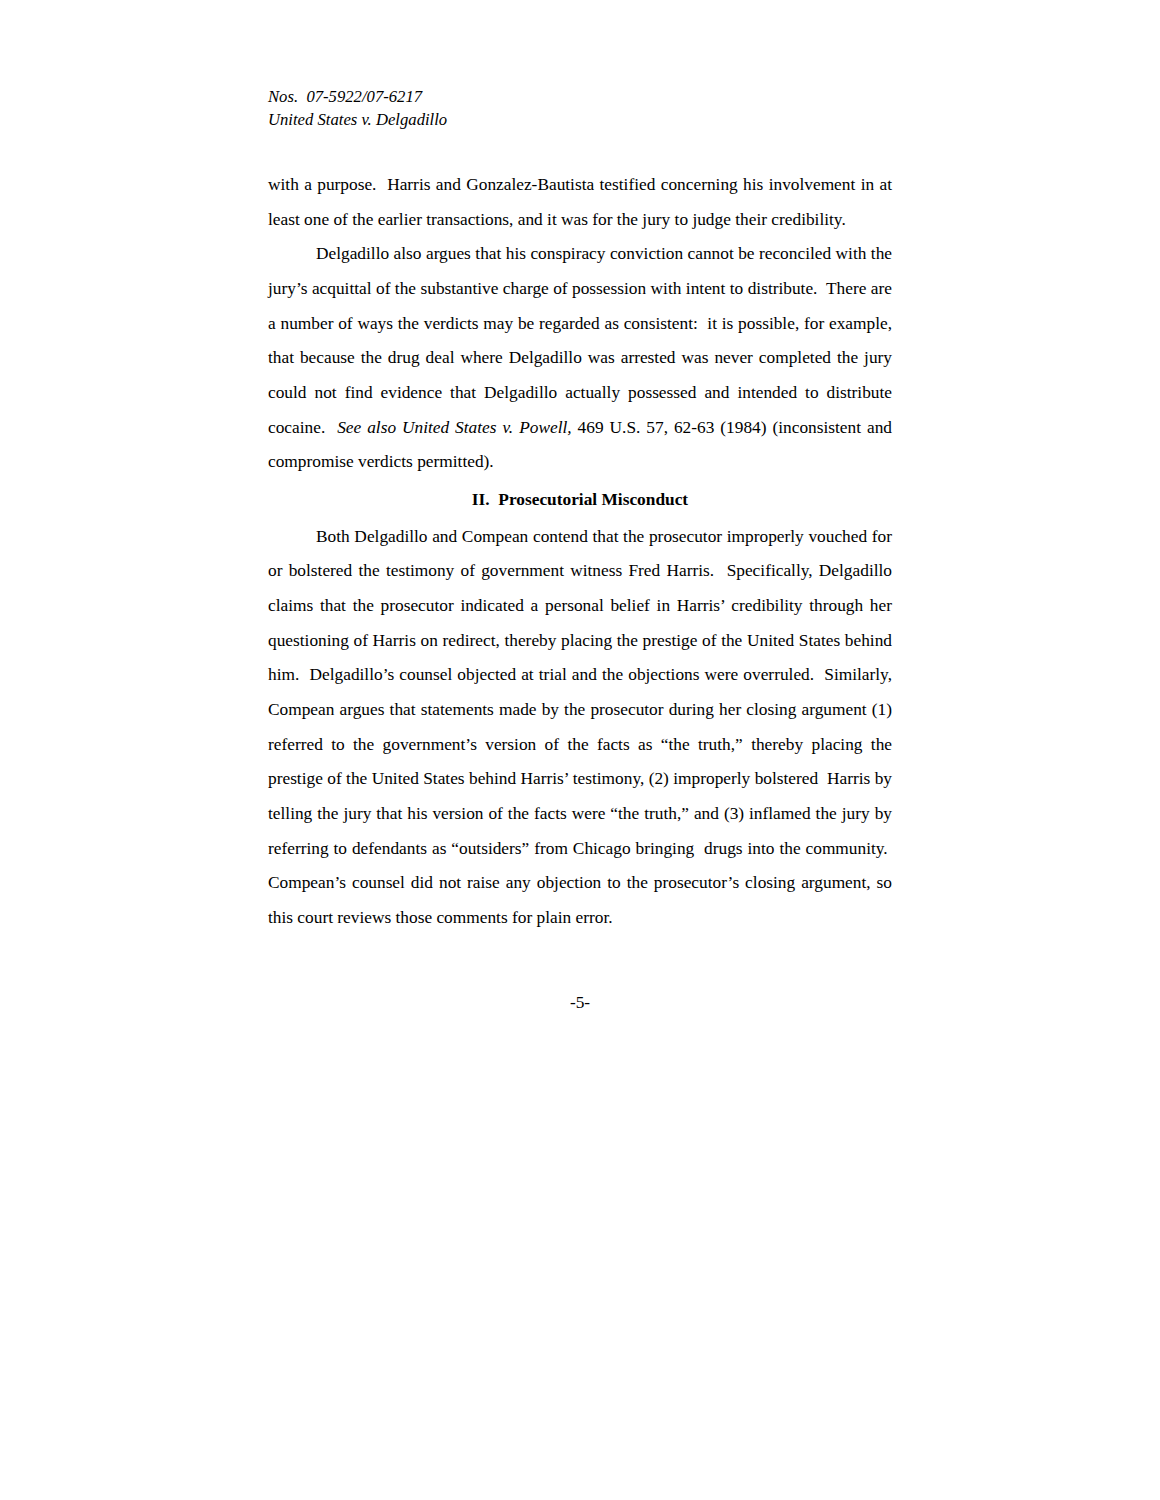Nos. 07-5922/07-6217
United States v. Delgadillo
with a purpose. Harris and Gonzalez-Bautista testified concerning his involvement in at least one of the earlier transactions, and it was for the jury to judge their credibility.
Delgadillo also argues that his conspiracy conviction cannot be reconciled with the jury’s acquittal of the substantive charge of possession with intent to distribute. There are a number of ways the verdicts may be regarded as consistent: it is possible, for example, that because the drug deal where Delgadillo was arrested was never completed the jury could not find evidence that Delgadillo actually possessed and intended to distribute cocaine. See also United States v. Powell, 469 U.S. 57, 62-63 (1984) (inconsistent and compromise verdicts permitted).
II. Prosecutorial Misconduct
Both Delgadillo and Compean contend that the prosecutor improperly vouched for or bolstered the testimony of government witness Fred Harris. Specifically, Delgadillo claims that the prosecutor indicated a personal belief in Harris’ credibility through her questioning of Harris on redirect, thereby placing the prestige of the United States behind him. Delgadillo’s counsel objected at trial and the objections were overruled. Similarly, Compean argues that statements made by the prosecutor during her closing argument (1) referred to the government’s version of the facts as “the truth,” thereby placing the prestige of the United States behind Harris’ testimony, (2) improperly bolstered Harris by telling the jury that his version of the facts were “the truth,” and (3) inflamed the jury by referring to defendants as “outsiders” from Chicago bringing drugs into the community. Compean’s counsel did not raise any objection to the prosecutor’s closing argument, so this court reviews those comments for plain error.
-5-